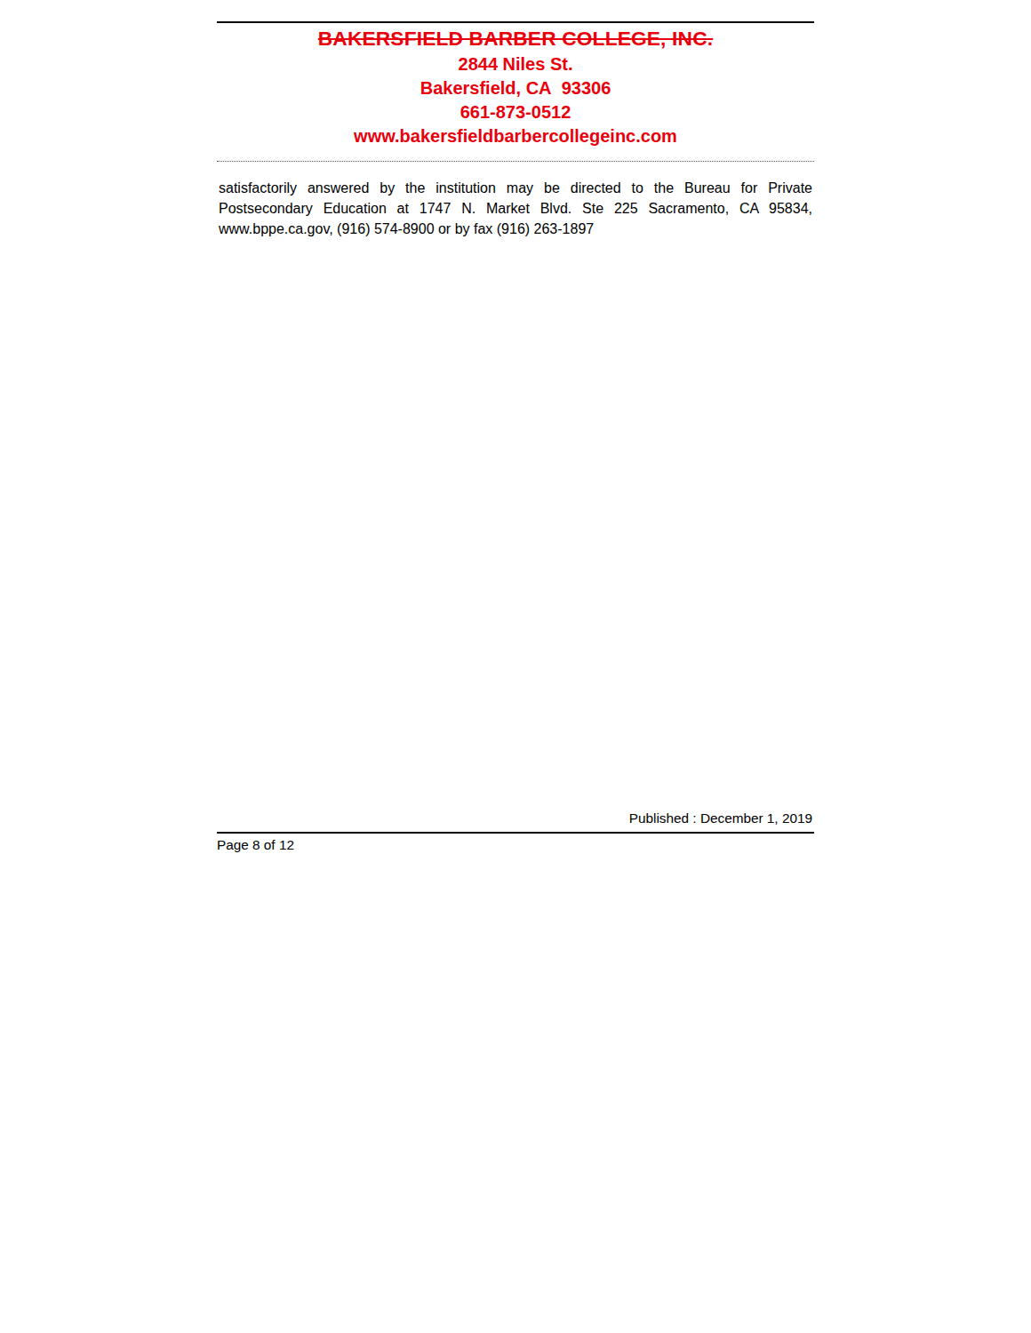BAKERSFIELD BARBER COLLEGE, INC.
2844 Niles St.
Bakersfield, CA 93306
661-873-0512
www.bakersfieldbarbercollegeinc.com
satisfactorily answered by the institution may be directed to the Bureau for Private Postsecondary Education at 1747 N. Market Blvd. Ste 225 Sacramento, CA 95834, www.bppe.ca.gov, (916) 574-8900 or by fax (916) 263-1897
Published : December 1, 2019
Page 8 of 12